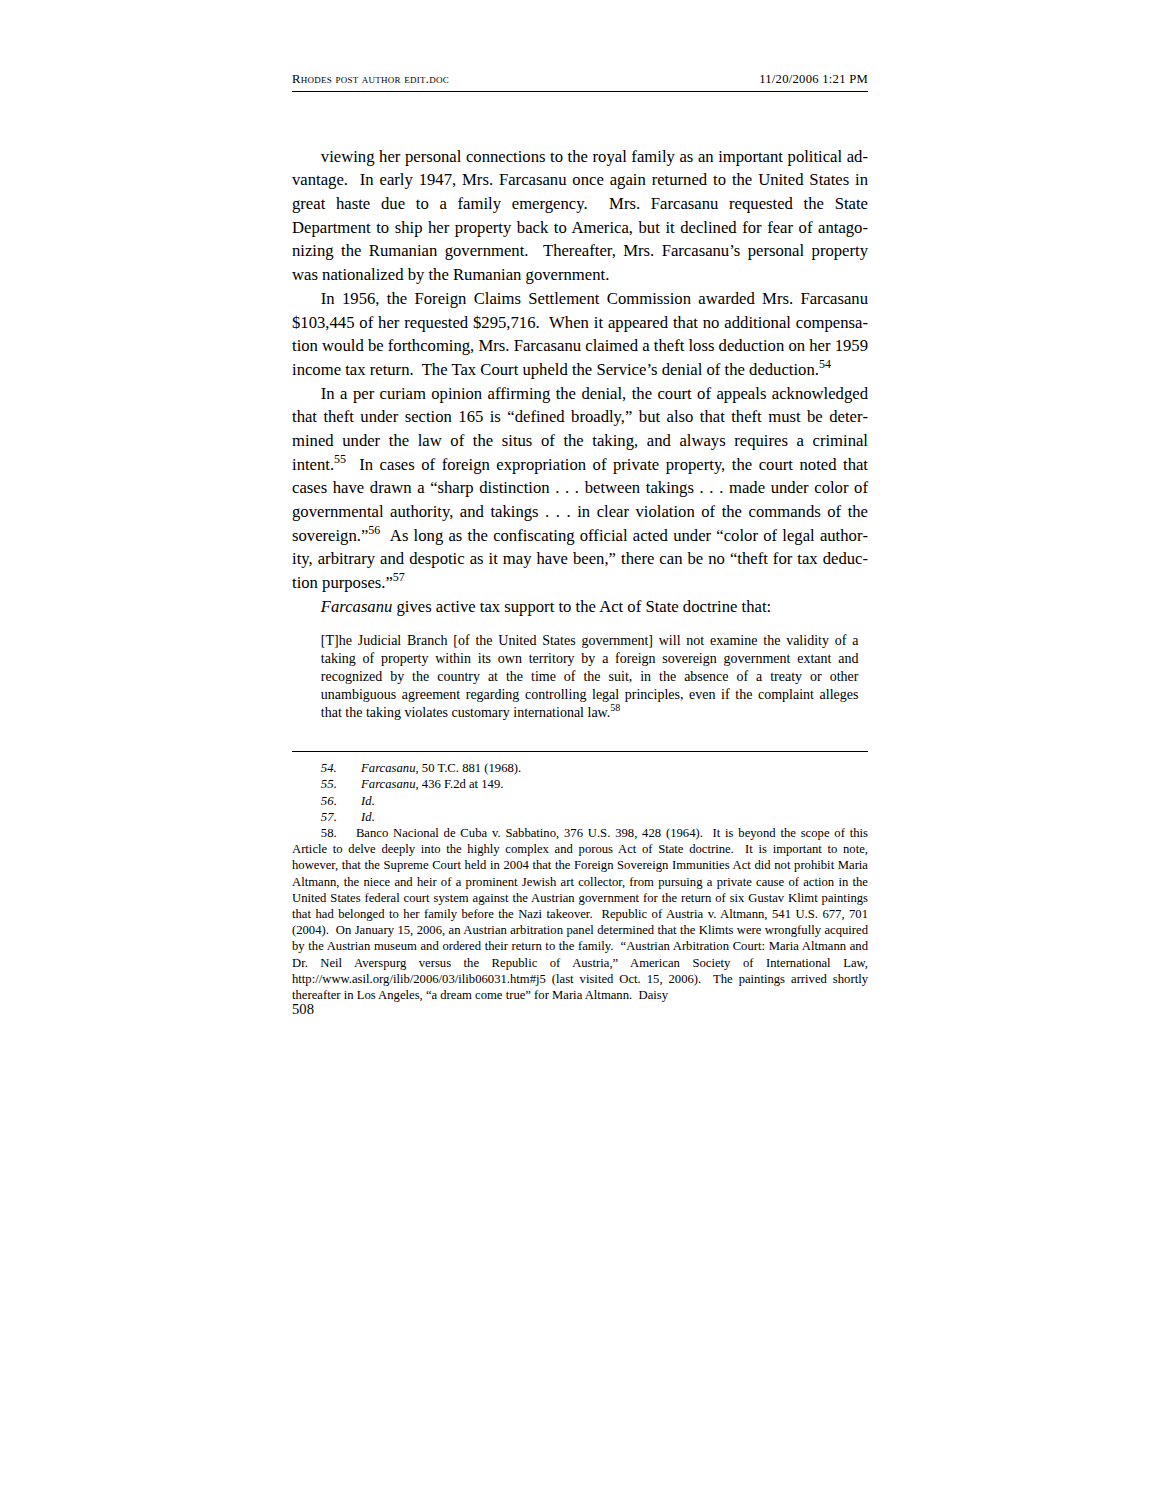Rhodes post author edit.doc 11/20/2006 1:21 PM
viewing her personal connections to the royal family as an important political advantage. In early 1947, Mrs. Farcasanu once again returned to the United States in great haste due to a family emergency. Mrs. Farcasanu requested the State Department to ship her property back to America, but it declined for fear of antagonizing the Rumanian government. Thereafter, Mrs. Farcasanu’s personal property was nationalized by the Rumanian government.
In 1956, the Foreign Claims Settlement Commission awarded Mrs. Farcasanu $103,445 of her requested $295,716. When it appeared that no additional compensation would be forthcoming, Mrs. Farcasanu claimed a theft loss deduction on her 1959 income tax return. The Tax Court upheld the Service’s denial of the deduction.54
In a per curiam opinion affirming the denial, the court of appeals acknowledged that theft under section 165 is “defined broadly,” but also that theft must be determined under the law of the situs of the taking, and always requires a criminal intent.55 In cases of foreign expropriation of private property, the court noted that cases have drawn a “sharp distinction . . . between takings . . . made under color of governmental authority, and takings . . . in clear violation of the commands of the sovereign.”56 As long as the confiscating official acted under “color of legal authority, arbitrary and despotic as it may have been,” there can be no “theft for tax deduction purposes.”57
Farcasanu gives active tax support to the Act of State doctrine that:
[T]he Judicial Branch [of the United States government] will not examine the validity of a taking of property within its own territory by a foreign sovereign government extant and recognized by the country at the time of the suit, in the absence of a treaty or other unambiguous agreement regarding controlling legal principles, even if the complaint alleges that the taking violates customary international law.58
| 54. | Farcasanu , 50 T.C. 881 (1968). |
| 55 . | Farcasanu , 436 F.2d at 149. |
| 56 . | Id. |
| 57 . | Id. |
58. Banco Nacional de Cuba v. Sabbatino, 376 U.S. 398, 428 (1964). It is beyond the scope of this Article to delve deeply into the highly complex and porous Act of State doctrine. It is important to note, however, that the Supreme Court held in 2004 that the Foreign Sovereign Immunities Act did not prohibit Maria Altmann, the niece and heir of a prominent Jewish art collector, from pursuing a private cause of action in the United States federal court system against the Austrian government for the return of six Gustav Klimt paintings that had belonged to her family before the Nazi takeover. Republic of Austria v. Altmann, 541 U.S. 677, 701 (2004). On January 15, 2006, an Austrian arbitration panel determined that the Klimts were wrongfully acquired by the Austrian museum and ordered their return to the family. “Austrian Arbitration Court: Maria Altmann and Dr. Neil Averspurg versus the Republic of Austria,” American Society of International Law, http://www.asil.org/ilib/2006/03/ilib06031.htm#j5 (last visited Oct. 15, 2006). The paintings arrived shortly thereafter in Los Angeles, “a dream come true” for Maria Altmann. Daisy
508